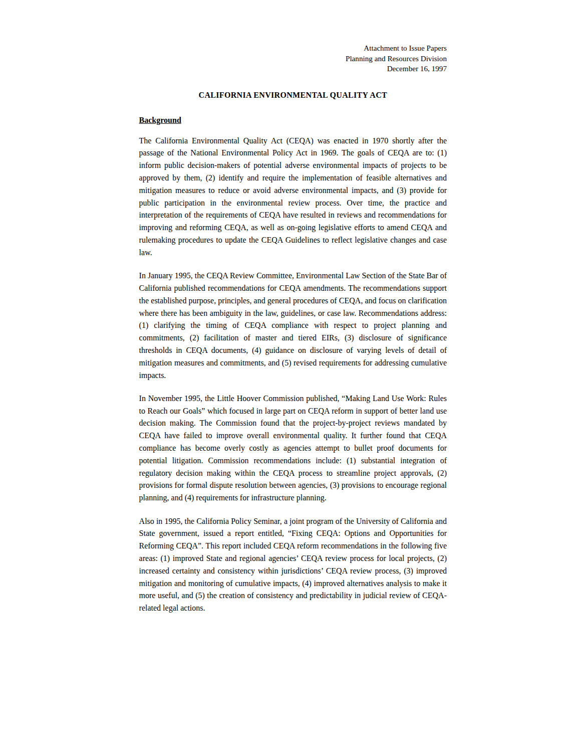Attachment to Issue Papers
Planning and Resources Division
December 16, 1997
CALIFORNIA ENVIRONMENTAL QUALITY ACT
Background
The California Environmental Quality Act (CEQA) was enacted in 1970 shortly after the passage of the National Environmental Policy Act in 1969. The goals of CEQA are to: (1) inform public decision-makers of potential adverse environmental impacts of projects to be approved by them, (2) identify and require the implementation of feasible alternatives and mitigation measures to reduce or avoid adverse environmental impacts, and (3) provide for public participation in the environmental review process. Over time, the practice and interpretation of the requirements of CEQA have resulted in reviews and recommendations for improving and reforming CEQA, as well as on-going legislative efforts to amend CEQA and rulemaking procedures to update the CEQA Guidelines to reflect legislative changes and case law.
In January 1995, the CEQA Review Committee, Environmental Law Section of the State Bar of California published recommendations for CEQA amendments. The recommendations support the established purpose, principles, and general procedures of CEQA, and focus on clarification where there has been ambiguity in the law, guidelines, or case law. Recommendations address: (1) clarifying the timing of CEQA compliance with respect to project planning and commitments, (2) facilitation of master and tiered EIRs, (3) disclosure of significance thresholds in CEQA documents, (4) guidance on disclosure of varying levels of detail of mitigation measures and commitments, and (5) revised requirements for addressing cumulative impacts.
In November 1995, the Little Hoover Commission published, “Making Land Use Work: Rules to Reach our Goals” which focused in large part on CEQA reform in support of better land use decision making. The Commission found that the project-by-project reviews mandated by CEQA have failed to improve overall environmental quality. It further found that CEQA compliance has become overly costly as agencies attempt to bullet proof documents for potential litigation. Commission recommendations include: (1) substantial integration of regulatory decision making within the CEQA process to streamline project approvals, (2) provisions for formal dispute resolution between agencies, (3) provisions to encourage regional planning, and (4) requirements for infrastructure planning.
Also in 1995, the California Policy Seminar, a joint program of the University of California and State government, issued a report entitled, “Fixing CEQA: Options and Opportunities for Reforming CEQA”. This report included CEQA reform recommendations in the following five areas: (1) improved State and regional agencies’ CEQA review process for local projects, (2) increased certainty and consistency within jurisdictions’ CEQA review process, (3) improved mitigation and monitoring of cumulative impacts, (4) improved alternatives analysis to make it more useful, and (5) the creation of consistency and predictability in judicial review of CEQA-related legal actions.